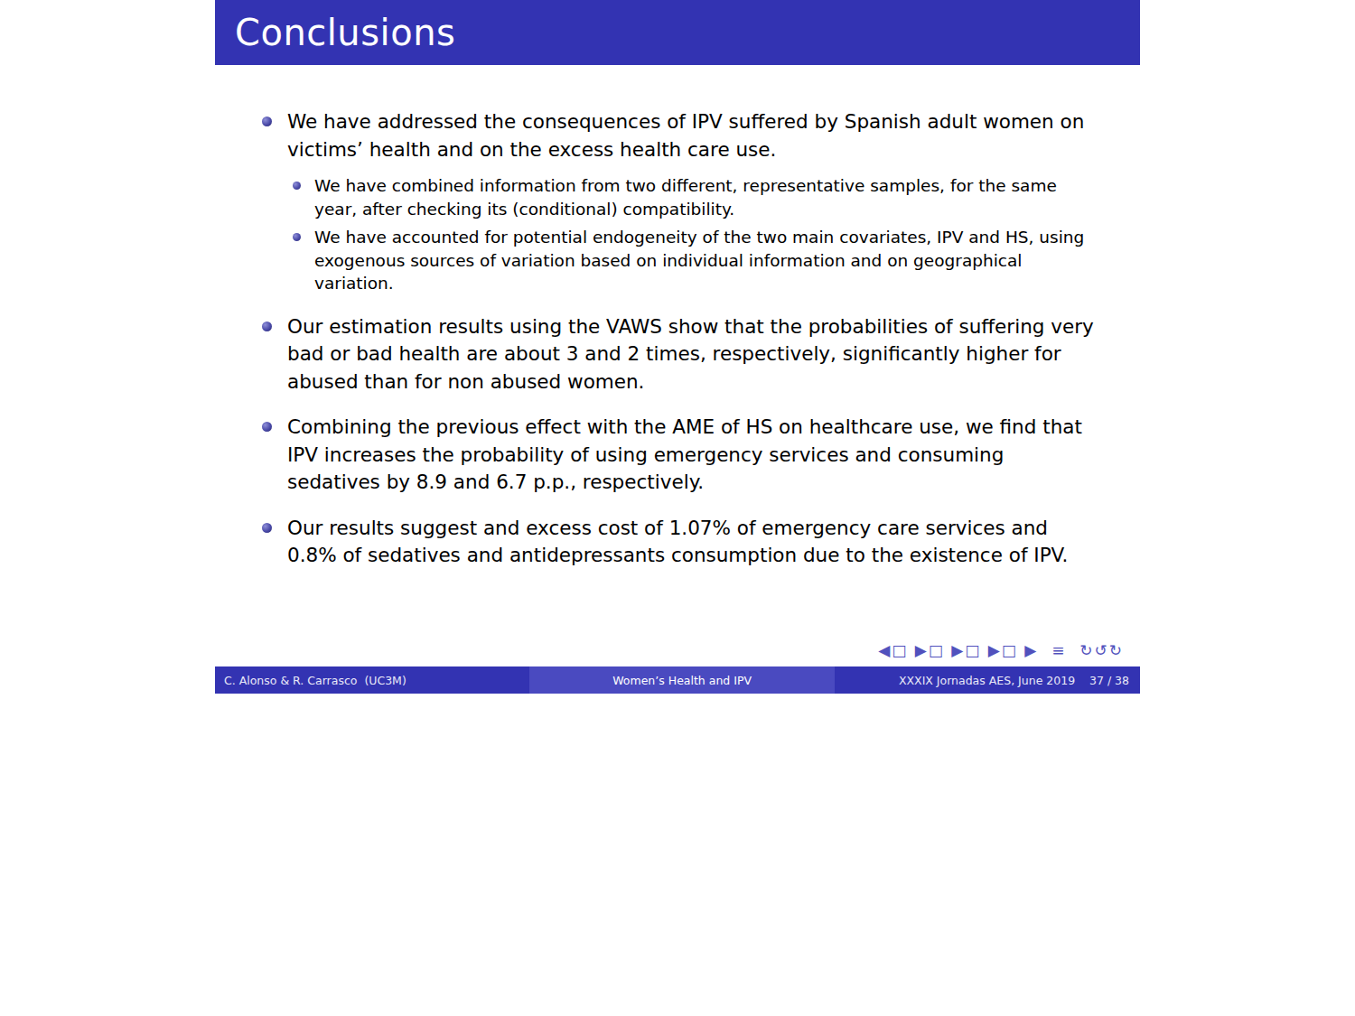Conclusions
We have addressed the consequences of IPV suffered by Spanish adult women on victims’ health and on the excess health care use.
We have combined information from two different, representative samples, for the same year, after checking its (conditional) compatibility.
We have accounted for potential endogeneity of the two main covariates, IPV and HS, using exogenous sources of variation based on individual information and on geographical variation.
Our estimation results using the VAWS show that the probabilities of suffering very bad or bad health are about 3 and 2 times, respectively, significantly higher for abused than for non abused women.
Combining the previous effect with the AME of HS on healthcare use, we find that IPV increases the probability of using emergency services and consuming sedatives by 8.9 and 6.7 p.p., respectively.
Our results suggest and excess cost of 1.07% of emergency care services and 0.8% of sedatives and antidepressants consumption due to the existence of IPV.
◀□ ▶□ ▶□ ▶□ ▶ ≡ ↻↺↻
C. Alonso & R. Carrasco (UC3M)
Women’s Health and IPV
XXXIX Jornadas AES, June 2019 37 / 38